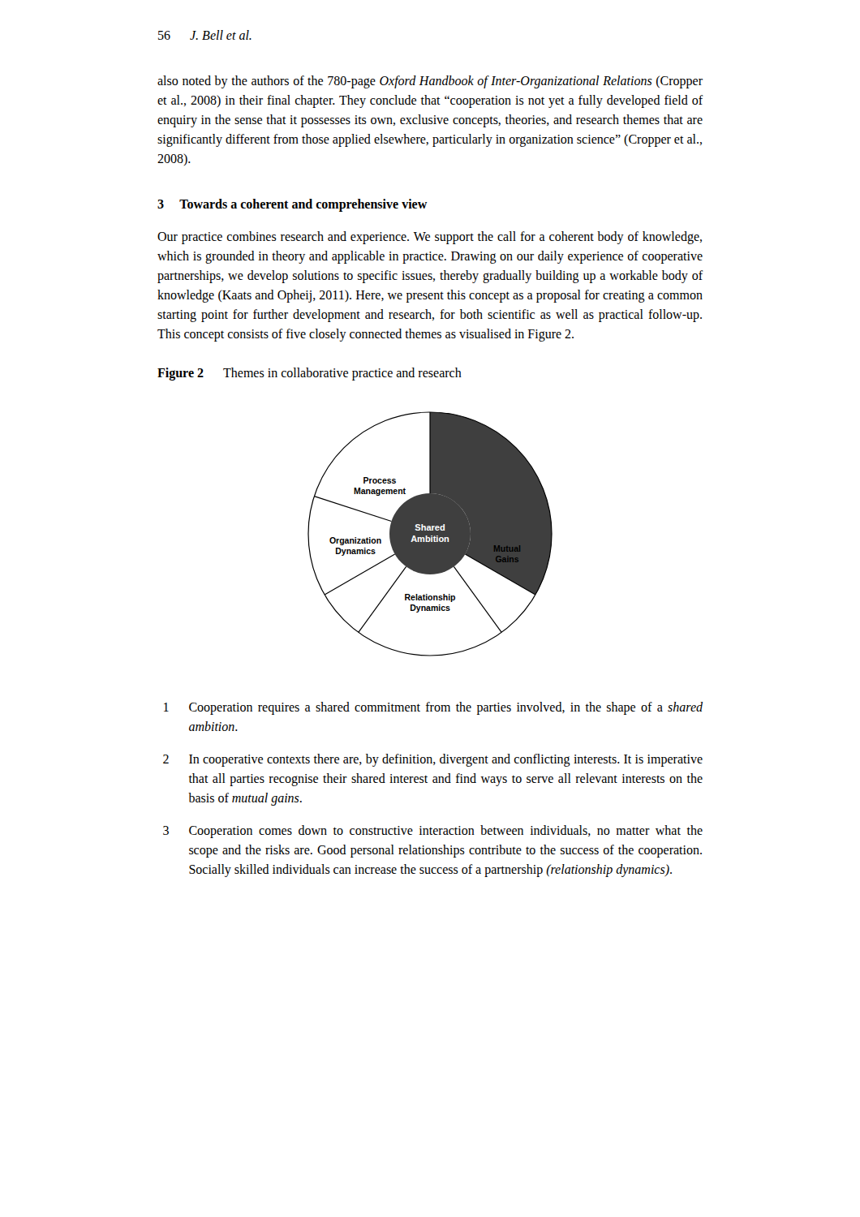56 J. Bell et al.
also noted by the authors of the 780-page Oxford Handbook of Inter-Organizational Relations (Cropper et al., 2008) in their final chapter. They conclude that “cooperation is not yet a fully developed field of enquiry in the sense that it possesses its own, exclusive concepts, theories, and research themes that are significantly different from those applied elsewhere, particularly in organization science” (Cropper et al., 2008).
3 Towards a coherent and comprehensive view
Our practice combines research and experience. We support the call for a coherent body of knowledge, which is grounded in theory and applicable in practice. Drawing on our daily experience of cooperative partnerships, we develop solutions to specific issues, thereby gradually building up a workable body of knowledge (Kaats and Opheij, 2011). Here, we present this concept as a proposal for creating a common starting point for further development and research, for both scientific as well as practical follow-up. This concept consists of five closely connected themes as visualised in Figure 2.
Figure 2 Themes in collaborative practice and research
Shared Ambition Process Management Mutual Gains Relationship Dynamics Organization Dynamics
Cooperation requires a shared commitment from the parties involved, in the shape of a shared ambition.
In cooperative contexts there are, by definition, divergent and conflicting interests. It is imperative that all parties recognise their shared interest and find ways to serve all relevant interests on the basis of mutual gains.
Cooperation comes down to constructive interaction between individuals, no matter what the scope and the risks are. Good personal relationships contribute to the success of the cooperation. Socially skilled individuals can increase the success of a partnership (relationship dynamics).